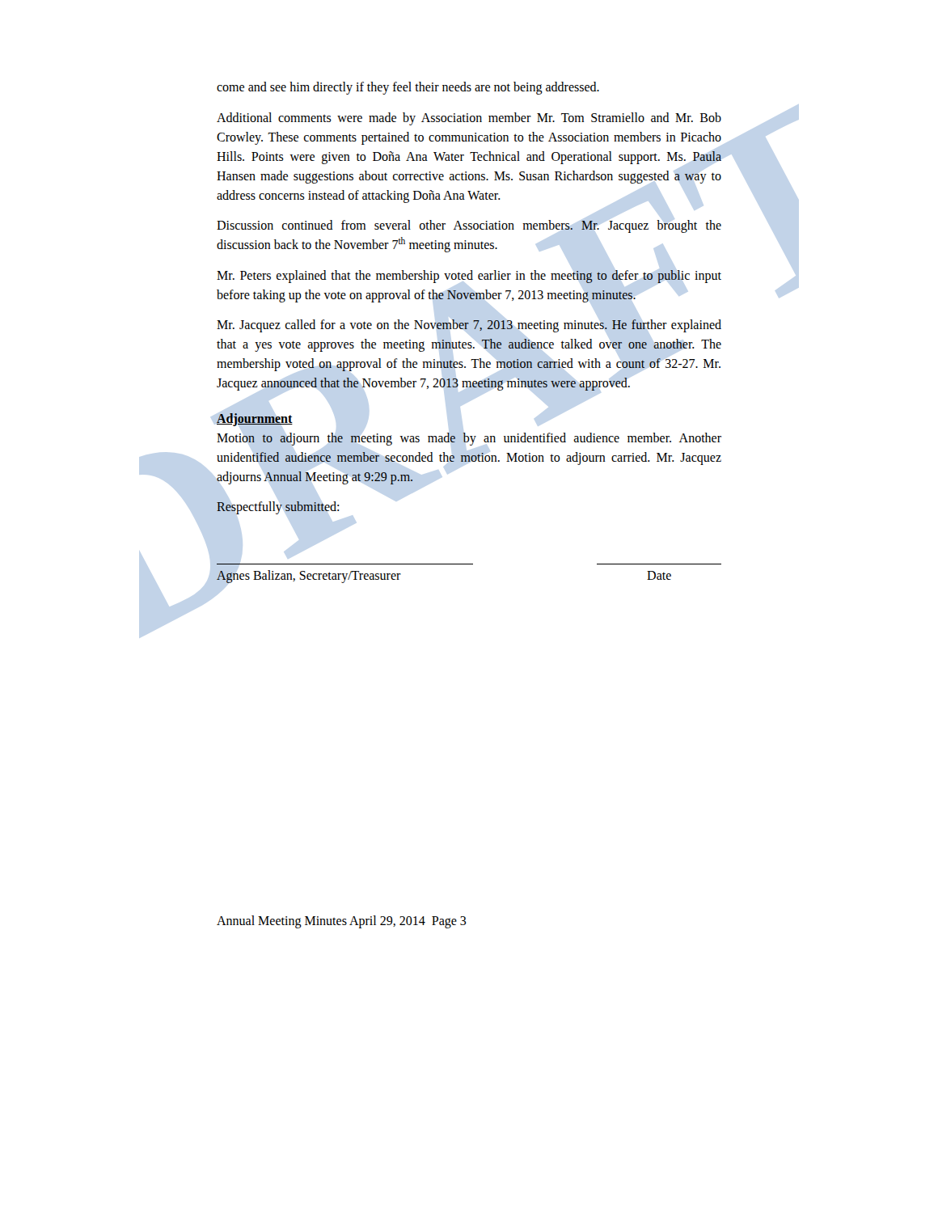DRAFT
come and see him directly if they feel their needs are not being addressed.
Additional comments were made by Association member Mr. Tom Stramiello and Mr. Bob Crowley. These comments pertained to communication to the Association members in Picacho Hills. Points were given to Doña Ana Water Technical and Operational support. Ms. Paula Hansen made suggestions about corrective actions. Ms. Susan Richardson suggested a way to address concerns instead of attacking Doña Ana Water.
Discussion continued from several other Association members. Mr. Jacquez brought the discussion back to the November 7th meeting minutes.
Mr. Peters explained that the membership voted earlier in the meeting to defer to public input before taking up the vote on approval of the November 7, 2013 meeting minutes.
Mr. Jacquez called for a vote on the November 7, 2013 meeting minutes. He further explained that a yes vote approves the meeting minutes. The audience talked over one another. The membership voted on approval of the minutes. The motion carried with a count of 32-27. Mr. Jacquez announced that the November 7, 2013 meeting minutes were approved.
Adjournment
Motion to adjourn the meeting was made by an unidentified audience member. Another unidentified audience member seconded the motion. Motion to adjourn carried. Mr. Jacquez adjourns Annual Meeting at 9:29 p.m.
Respectfully submitted:
Agnes Balizan, Secretary/Treasurer
Date
Annual Meeting Minutes April 29, 2014 Page 3